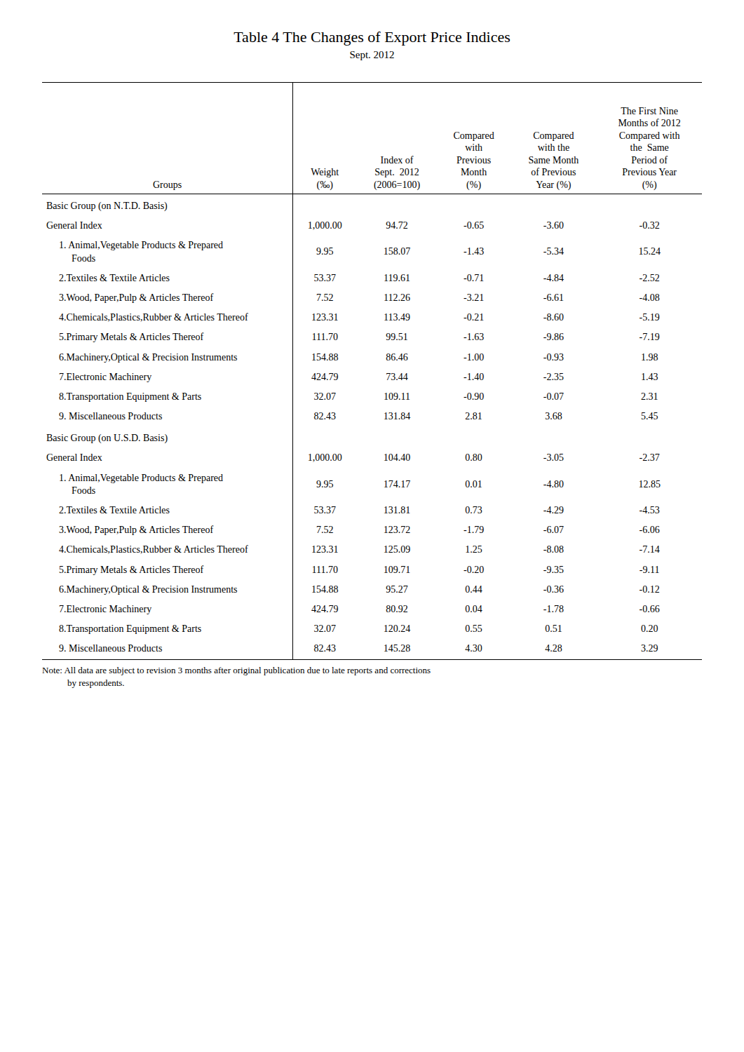Table 4 The Changes of Export Price Indices
Sept. 2012
| Groups | Weight (‰) | Index of Sept. 2012 (2006=100) | Compared with Previous Month (%) | Compared with the Same Month of Previous Year (%) | The First Nine Months of 2012 Compared with the Same Period of Previous Year (%) |
| --- | --- | --- | --- | --- | --- |
| Basic Group (on N.T.D. Basis) | | | | | |
| General Index | 1,000.00 | 94.72 | -0.65 | -3.60 | -0.32 |
| 1. Animal,Vegetable Products & Prepared Foods | 9.95 | 158.07 | -1.43 | -5.34 | 15.24 |
| 2.Textiles & Textile Articles | 53.37 | 119.61 | -0.71 | -4.84 | -2.52 |
| 3.Wood, Paper,Pulp & Articles Thereof | 7.52 | 112.26 | -3.21 | -6.61 | -4.08 |
| 4.Chemicals,Plastics,Rubber & Articles Thereof | 123.31 | 113.49 | -0.21 | -8.60 | -5.19 |
| 5.Primary Metals & Articles Thereof | 111.70 | 99.51 | -1.63 | -9.86 | -7.19 |
| 6.Machinery,Optical & Precision Instruments | 154.88 | 86.46 | -1.00 | -0.93 | 1.98 |
| 7.Electronic Machinery | 424.79 | 73.44 | -1.40 | -2.35 | 1.43 |
| 8.Transportation Equipment & Parts | 32.07 | 109.11 | -0.90 | -0.07 | 2.31 |
| 9. Miscellaneous Products | 82.43 | 131.84 | 2.81 | 3.68 | 5.45 |
| Basic Group (on U.S.D. Basis) | | | | | |
| General Index | 1,000.00 | 104.40 | 0.80 | -3.05 | -2.37 |
| 1. Animal,Vegetable Products & Prepared Foods | 9.95 | 174.17 | 0.01 | -4.80 | 12.85 |
| 2.Textiles & Textile Articles | 53.37 | 131.81 | 0.73 | -4.29 | -4.53 |
| 3.Wood, Paper,Pulp & Articles Thereof | 7.52 | 123.72 | -1.79 | -6.07 | -6.06 |
| 4.Chemicals,Plastics,Rubber & Articles Thereof | 123.31 | 125.09 | 1.25 | -8.08 | -7.14 |
| 5.Primary Metals & Articles Thereof | 111.70 | 109.71 | -0.20 | -9.35 | -9.11 |
| 6.Machinery,Optical & Precision Instruments | 154.88 | 95.27 | 0.44 | -0.36 | -0.12 |
| 7.Electronic Machinery | 424.79 | 80.92 | 0.04 | -1.78 | -0.66 |
| 8.Transportation Equipment & Parts | 32.07 | 120.24 | 0.55 | 0.51 | 0.20 |
| 9. Miscellaneous Products | 82.43 | 145.28 | 4.30 | 4.28 | 3.29 |
Note: All data are subject to revision 3 months after original publication due to late reports and corrections
by respondents.